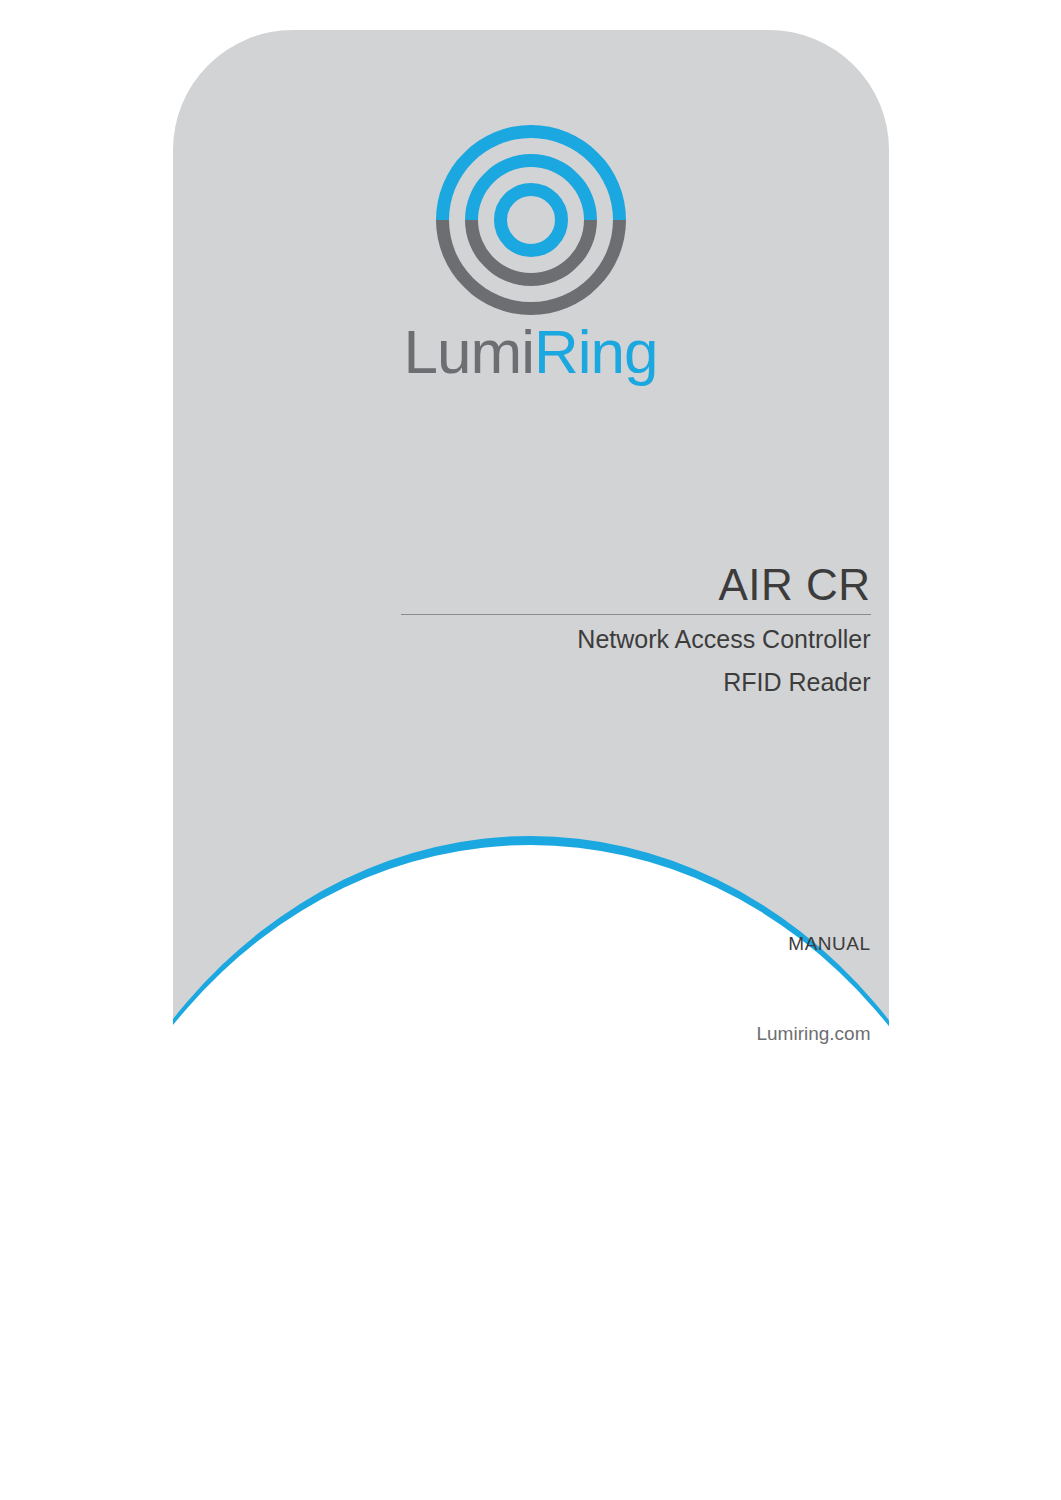LumiRing
AIR CR
Network Access Controller
RFID Reader
MANUAL
Lumiring.com